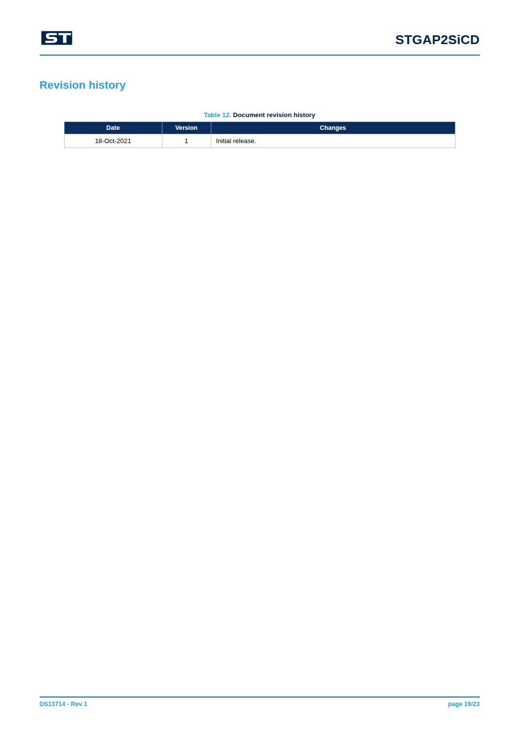STGAP2SiCD
Revision history
Table 12. Document revision history
| Date | Version | Changes |
| --- | --- | --- |
| 18-Oct-2021 | 1 | Initial release. |
DS13714 - Rev 1 page 19/23